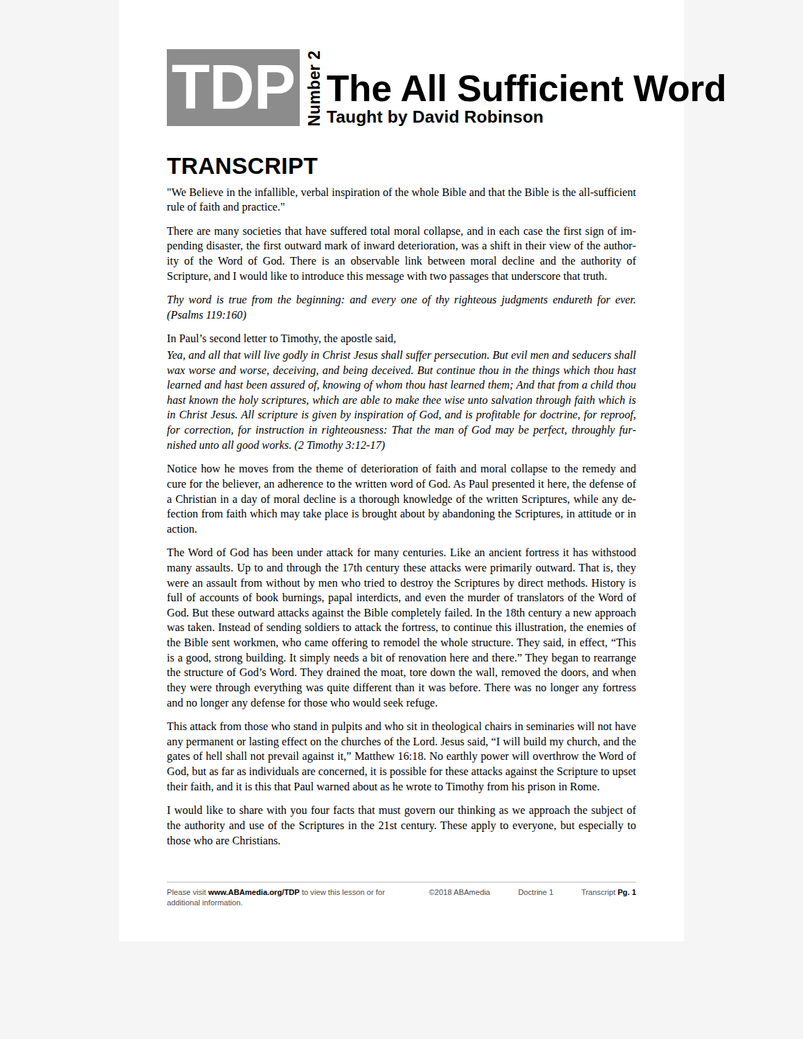TDP
Number 2
The All Sufficient Word
Taught by David Robinson
TRANSCRIPT
"We Believe in the infallible, verbal inspiration of the whole Bible and that the Bible is the all-sufficient rule of faith and practice."
There are many societies that have suffered total moral collapse, and in each case the first sign of impending disaster, the first outward mark of inward deterioration, was a shift in their view of the authority of the Word of God. There is an observable link between moral decline and the authority of Scripture, and I would like to introduce this message with two passages that underscore that truth.
Thy word is true from the beginning: and every one of thy righteous judgments endureth for ever. (Psalms 119:160)
In Paul’s second letter to Timothy, the apostle said,
Yea, and all that will live godly in Christ Jesus shall suffer persecution. But evil men and seducers shall wax worse and worse, deceiving, and being deceived. But continue thou in the things which thou hast learned and hast been assured of, knowing of whom thou hast learned them; And that from a child thou hast known the holy scriptures, which are able to make thee wise unto salvation through faith which is in Christ Jesus. All scripture is given by inspiration of God, and is profitable for doctrine, for reproof, for correction, for instruction in righteousness: That the man of God may be perfect, throughly furnished unto all good works. (2 Timothy 3:12-17)
Notice how he moves from the theme of deterioration of faith and moral collapse to the remedy and cure for the believer, an adherence to the written word of God. As Paul presented it here, the defense of a Christian in a day of moral decline is a thorough knowledge of the written Scriptures, while any defection from faith which may take place is brought about by abandoning the Scriptures, in attitude or in action.
The Word of God has been under attack for many centuries. Like an ancient fortress it has withstood many assaults. Up to and through the 17th century these attacks were primarily outward. That is, they were an assault from without by men who tried to destroy the Scriptures by direct methods. History is full of accounts of book burnings, papal interdicts, and even the murder of translators of the Word of God. But these outward attacks against the Bible completely failed. In the 18th century a new approach was taken. Instead of sending soldiers to attack the fortress, to continue this illustration, the enemies of the Bible sent workmen, who came offering to remodel the whole structure. They said, in effect, “This is a good, strong building. It simply needs a bit of renovation here and there.” They began to rearrange the structure of God’s Word. They drained the moat, tore down the wall, removed the doors, and when they were through everything was quite different than it was before. There was no longer any fortress and no longer any defense for those who would seek refuge.
This attack from those who stand in pulpits and who sit in theological chairs in seminaries will not have any permanent or lasting effect on the churches of the Lord. Jesus said, “I will build my church, and the gates of hell shall not prevail against it,” Matthew 16:18. No earthly power will overthrow the Word of God, but as far as individuals are concerned, it is possible for these attacks against the Scripture to upset their faith, and it is this that Paul warned about as he wrote to Timothy from his prison in Rome.
I would like to share with you four facts that must govern our thinking as we approach the subject of the authority and use of the Scriptures in the 21st century. These apply to everyone, but especially to those who are Christians.
Please visit www.ABAmedia.org/TDP to view this lesson or for additional information.
©2018 ABAmedia Doctrine 1 Transcript Pg. 1